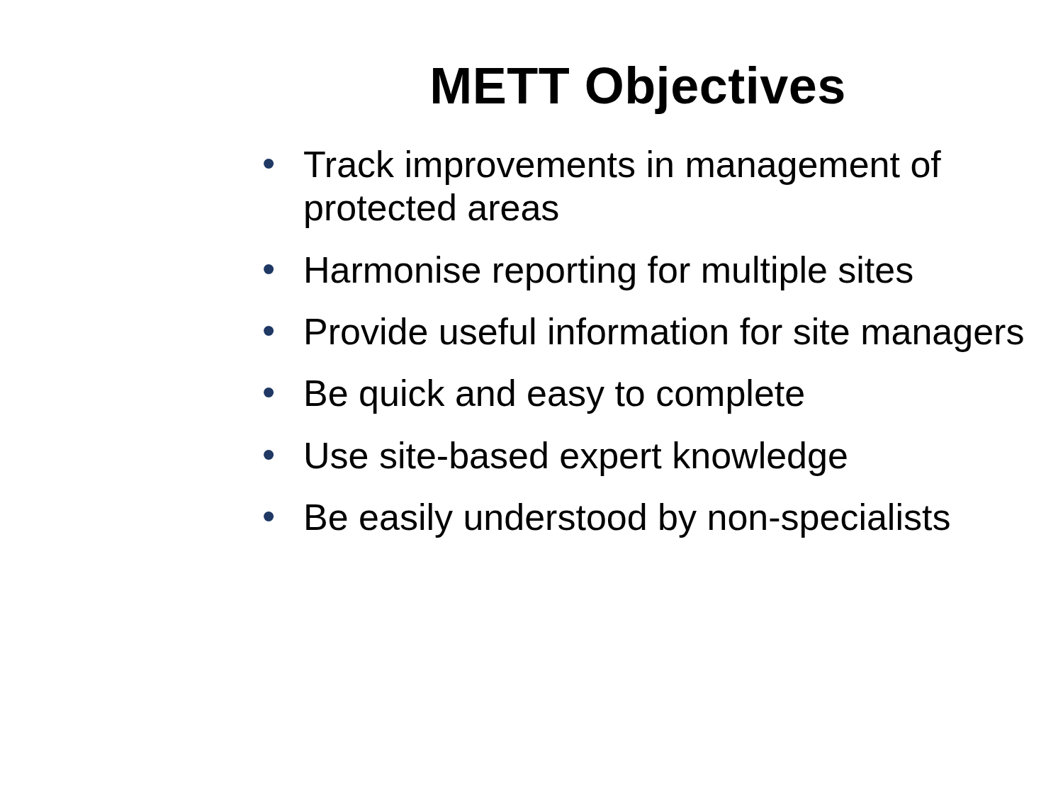METT Objectives
Track improvements in management of protected areas
Harmonise reporting for multiple sites
Provide useful information for site managers
Be quick and easy to complete
Use site-based expert knowledge
Be easily understood by non-specialists